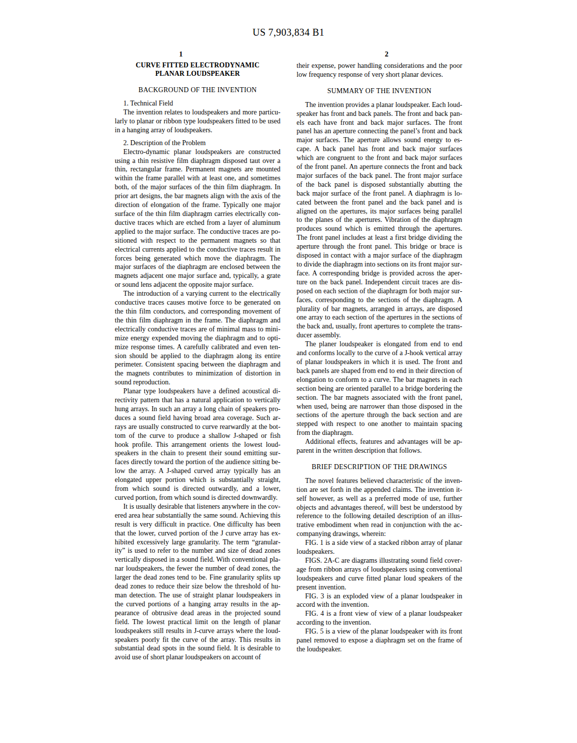US 7,903,834 B1
1 2
Curve Fitted Electrodynamic
Planar Loudspeaker
Background of the Invention
1. Technical Field
The invention relates to loudspeakers and more particularly to planar or ribbon type loudspeakers fitted to be used in a hanging array of loudspeakers.
2. Description of the Problem
Electro-dynamic planar loudspeakers are constructed using a thin resistive film diaphragm disposed taut over a thin, rectangular frame. Permanent magnets are mounted within the frame parallel with at least one, and sometimes both, of the major surfaces of the thin film diaphragm. In prior art designs, the bar magnets align with the axis of the direction of elongation of the frame. Typically one major surface of the thin film diaphragm carries electrically conductive traces which are etched from a layer of aluminum applied to the major surface. The conductive traces are positioned with respect to the permanent magnets so that electrical currents applied to the conductive traces result in forces being generated which move the diaphragm. The major surfaces of the diaphragm are enclosed between the magnets adjacent one major surface and, typically, a grate or sound lens adjacent the opposite major surface.
The introduction of a varying current to the electrically conductive traces causes motive force to be generated on the thin film conductors, and corresponding movement of the thin film diaphragm in the frame. The diaphragm and electrically conductive traces are of minimal mass to minimize energy expended moving the diaphragm and to optimize response times. A carefully calibrated and even tension should be applied to the diaphragm along its entire perimeter. Consistent spacing between the diaphragm and the magnets contributes to minimization of distortion in sound reproduction.
Planar type loudspeakers have a defined acoustical directivity pattern that has a natural application to vertically hung arrays. In such an array a long chain of speakers produces a sound field having broad area coverage. Such arrays are usually constructed to curve rearwardly at the bottom of the curve to produce a shallow J-shaped or fish hook profile. This arrangement orients the lowest loudspeakers in the chain to present their sound emitting surfaces directly toward the portion of the audience sitting below the array. A J-shaped curved array typically has an elongated upper portion which is substantially straight, from which sound is directed outwardly, and a lower, curved portion, from which sound is directed downwardly.
It is usually desirable that listeners anywhere in the covered area hear substantially the same sound. Achieving this result is very difficult in practice. One difficulty has been that the lower, curved portion of the J curve array has exhibited excessively large granularity. The term “granularity” is used to refer to the number and size of dead zones vertically disposed in a sound field. With conventional planar loudspeakers, the fewer the number of dead zones, the larger the dead zones tend to be. Fine granularity splits up dead zones to reduce their size below the threshold of human detection. The use of straight planar loudspeakers in the curved portions of a hanging array results in the appearance of obtrusive dead areas in the projected sound field. The lowest practical limit on the length of planar loudspeakers still results in J-curve arrays where the loudspeakers poorly fit the curve of the array. This results in substantial dead spots in the sound field. It is desirable to avoid use of short planar loudspeakers on account of
their expense, power handling considerations and the poor low frequency response of very short planar devices.
Summary of the Invention
The invention provides a planar loudspeaker. Each loudspeaker has front and back panels. The front and back panels each have front and back major surfaces. The front panel has an aperture connecting the panel’s front and back major surfaces. The aperture allows sound energy to escape. A back panel has front and back major surfaces which are congruent to the front and back major surfaces of the front panel. An aperture connects the front and back major surfaces of the back panel. The front major surface of the back panel is disposed substantially abutting the back major surface of the front panel. A diaphragm is located between the front panel and the back panel and is aligned on the apertures, its major surfaces being parallel to the planes of the apertures. Vibration of the diaphragm produces sound which is emitted through the apertures. The front panel includes at least a first bridge dividing the aperture through the front panel. This bridge or brace is disposed in contact with a major surface of the diaphragm to divide the diaphragm into sections on its front major surface. A corresponding bridge is provided across the aperture on the back panel. Independent circuit traces are disposed on each section of the diaphragm for both major surfaces, corresponding to the sections of the diaphragm. A plurality of bar magnets, arranged in arrays, are disposed one array to each section of the apertures in the sections of the back and, usually, front apertures to complete the transducer assembly.
The planer loudspeaker is elongated from end to end and conforms locally to the curve of a J-hook vertical array of planar loudspeakers in which it is used. The front and back panels are shaped from end to end in their direction of elongation to conform to a curve. The bar magnets in each section being are oriented parallel to a bridge bordering the section. The bar magnets associated with the front panel, when used, being are narrower than those disposed in the sections of the aperture through the back section and are stepped with respect to one another to maintain spacing from the diaphragm.
Additional effects, features and advantages will be apparent in the written description that follows.
Brief Description of the Drawings
The novel features believed characteristic of the invention are set forth in the appended claims. The invention itself however, as well as a preferred mode of use, further objects and advantages thereof, will best be understood by reference to the following detailed description of an illustrative embodiment when read in conjunction with the accompanying drawings, wherein:
FIG. 1 is a side view of a stacked ribbon array of planar loudspeakers.
FIGS. 2A-C are diagrams illustrating sound field coverage from ribbon arrays of loudspeakers using conventional loudspeakers and curve fitted planar loud speakers of the present invention.
FIG. 3 is an exploded view of a planar loudspeaker in accord with the invention.
FIG. 4 is a front view of view of a planar loudspeaker according to the invention.
FIG. 5 is a view of the planar loudspeaker with its front panel removed to expose a diaphragm set on the frame of the loudspeaker.